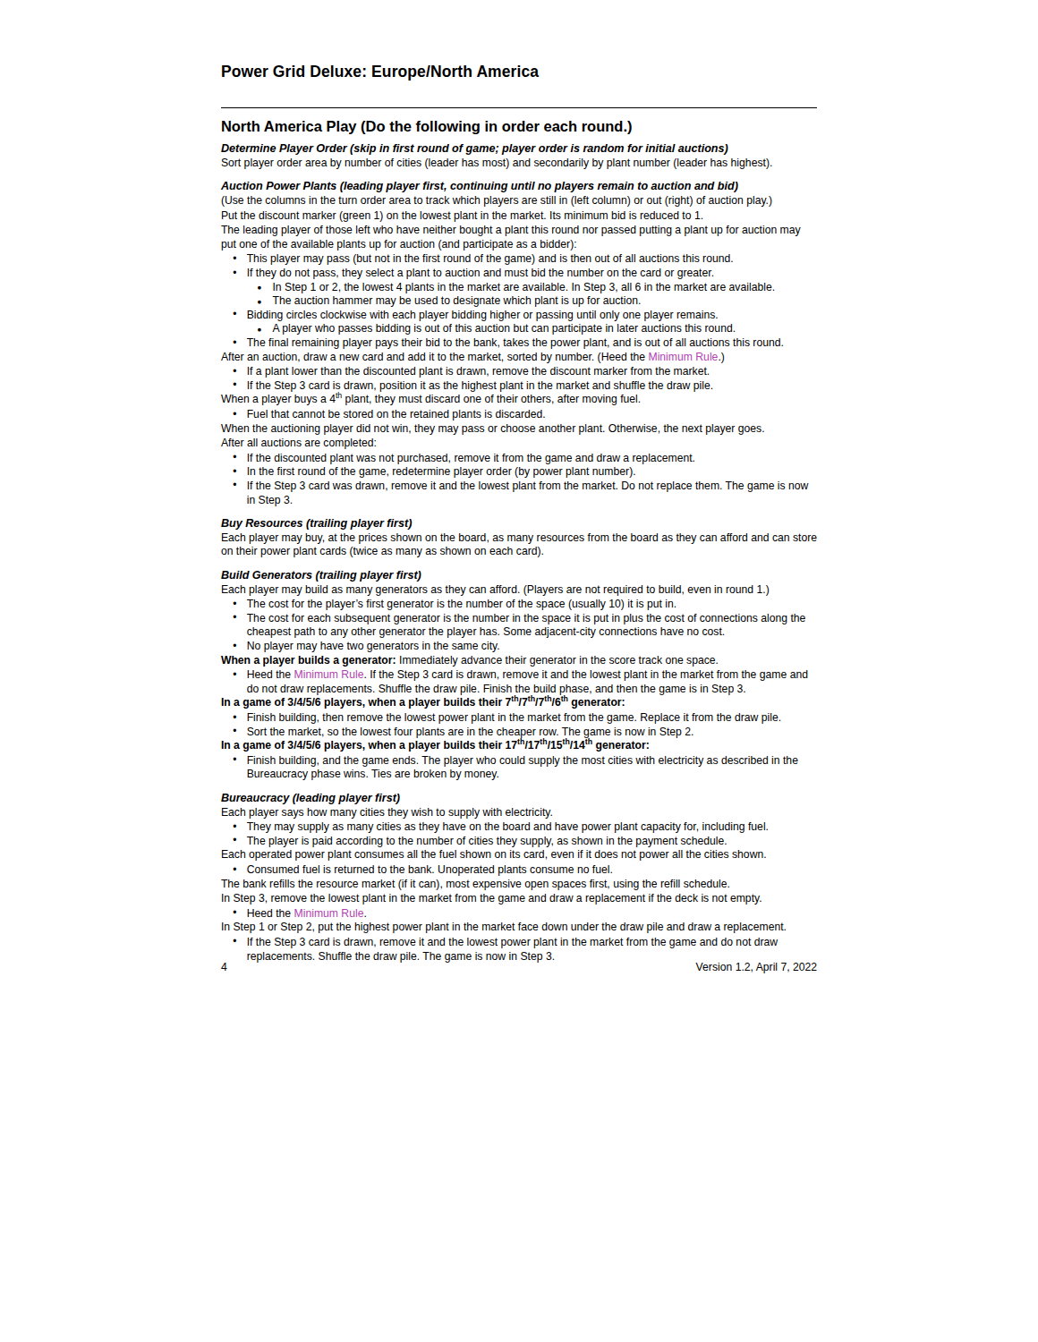Power Grid Deluxe: Europe/North America
North America Play (Do the following in order each round.)
Determine Player Order (skip in first round of game; player order is random for initial auctions)
Sort player order area by number of cities (leader has most) and secondarily by plant number (leader has highest).
Auction Power Plants (leading player first, continuing until no players remain to auction and bid)
(Use the columns in the turn order area to track which players are still in (left column) or out (right) of auction play.)
Put the discount marker (green 1) on the lowest plant in the market. Its minimum bid is reduced to 1.
The leading player of those left who have neither bought a plant this round nor passed putting a plant up for auction may put one of the available plants up for auction (and participate as a bidder):
This player may pass (but not in the first round of the game) and is then out of all auctions this round.
If they do not pass, they select a plant to auction and must bid the number on the card or greater.
In Step 1 or 2, the lowest 4 plants in the market are available. In Step 3, all 6 in the market are available.
The auction hammer may be used to designate which plant is up for auction.
Bidding circles clockwise with each player bidding higher or passing until only one player remains.
A player who passes bidding is out of this auction but can participate in later auctions this round.
The final remaining player pays their bid to the bank, takes the power plant, and is out of all auctions this round.
After an auction, draw a new card and add it to the market, sorted by number. (Heed the Minimum Rule.)
If a plant lower than the discounted plant is drawn, remove the discount marker from the market.
If the Step 3 card is drawn, position it as the highest plant in the market and shuffle the draw pile.
When a player buys a 4th plant, they must discard one of their others, after moving fuel.
Fuel that cannot be stored on the retained plants is discarded.
When the auctioning player did not win, they may pass or choose another plant. Otherwise, the next player goes.
After all auctions are completed:
If the discounted plant was not purchased, remove it from the game and draw a replacement.
In the first round of the game, redetermine player order (by power plant number).
If the Step 3 card was drawn, remove it and the lowest plant from the market. Do not replace them. The game is now in Step 3.
Buy Resources (trailing player first)
Each player may buy, at the prices shown on the board, as many resources from the board as they can afford and can store on their power plant cards (twice as many as shown on each card).
Build Generators (trailing player first)
Each player may build as many generators as they can afford. (Players are not required to build, even in round 1.)
The cost for the player’s first generator is the number of the space (usually 10) it is put in.
The cost for each subsequent generator is the number in the space it is put in plus the cost of connections along the cheapest path to any other generator the player has. Some adjacent-city connections have no cost.
No player may have two generators in the same city.
When a player builds a generator: Immediately advance their generator in the score track one space.
Heed the Minimum Rule. If the Step 3 card is drawn, remove it and the lowest plant in the market from the game and do not draw replacements. Shuffle the draw pile. Finish the build phase, and then the game is in Step 3.
In a game of 3/4/5/6 players, when a player builds their 7th/7th/7th/6th generator:
Finish building, then remove the lowest power plant in the market from the game. Replace it from the draw pile.
Sort the market, so the lowest four plants are in the cheaper row. The game is now in Step 2.
In a game of 3/4/5/6 players, when a player builds their 17th/17th/15th/14th generator:
Finish building, and the game ends. The player who could supply the most cities with electricity as described in the Bureaucracy phase wins. Ties are broken by money.
Bureaucracy (leading player first)
Each player says how many cities they wish to supply with electricity.
They may supply as many cities as they have on the board and have power plant capacity for, including fuel.
The player is paid according to the number of cities they supply, as shown in the payment schedule.
Each operated power plant consumes all the fuel shown on its card, even if it does not power all the cities shown.
Consumed fuel is returned to the bank. Unoperated plants consume no fuel.
The bank refills the resource market (if it can), most expensive open spaces first, using the refill schedule.
In Step 3, remove the lowest plant in the market from the game and draw a replacement if the deck is not empty.
Heed the Minimum Rule.
In Step 1 or Step 2, put the highest power plant in the market face down under the draw pile and draw a replacement.
If the Step 3 card is drawn, remove it and the lowest power plant in the market from the game and do not draw replacements. Shuffle the draw pile. The game is now in Step 3.
4 Version 1.2, April 7, 2022